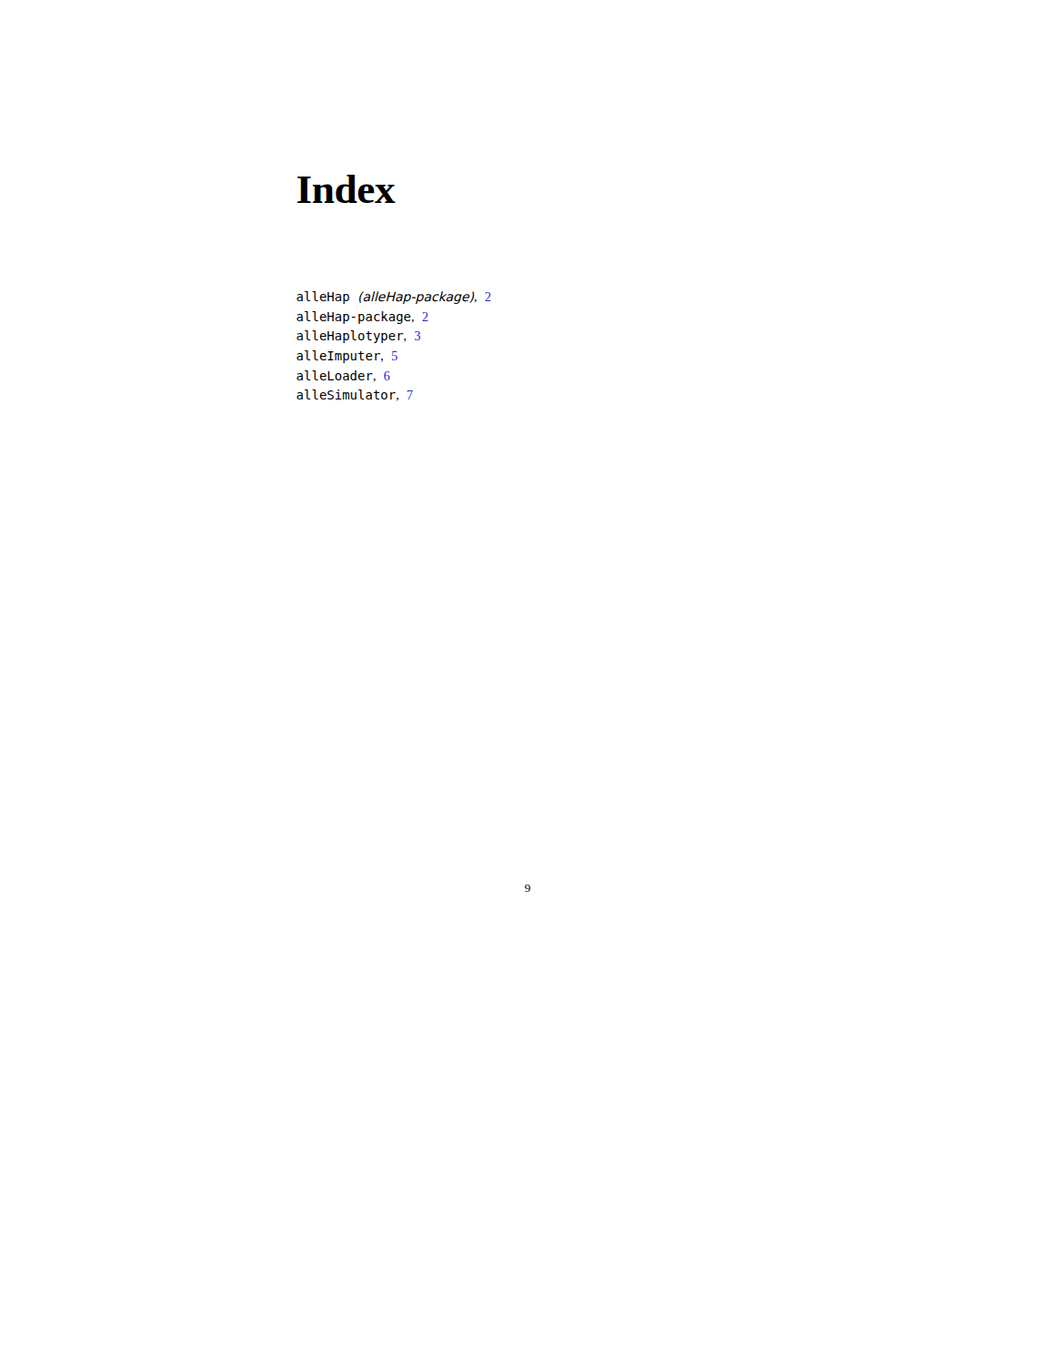Index
alleHap (alleHap-package), 2
alleHap-package, 2
alleHaplotyper, 3
alleImputer, 5
alleLoader, 6
alleSimulator, 7
9